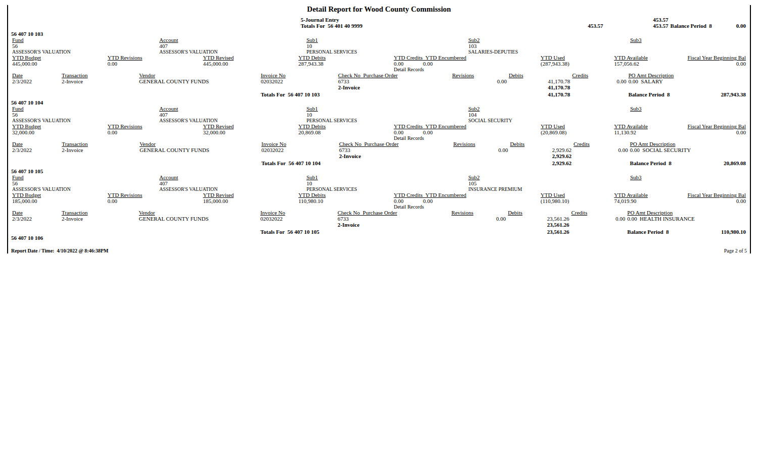Detail Report for Wood County Commission
| | 5-Journal Entry | | | 453.57 | |
| | Totals For 56 401 40 9999 | | 453.57 | 453.57 | Balance Period 8 | 0.00 |
56 407 10 103
| Fund | Account | Sub1 | Sub2 | Sub3 |
| 56 | 407 | 10 | 103 | |
| ASSESSOR'S VALUATION | ASSESSOR'S VALUATION | PERSONAL SERVICES | SALARIES-DEPUTIES | |
| YTD Budget | YTD Revisions | YTD Revised | YTD Debits | YTD Credits YTD Encumbered | YTD Used | YTD Available | Fiscal Year Beginning Bal |
| 445,000.00 | 0.00 | 445,000.00 | 287,943.38 | 0.00 0.00 | (287,943.38) | 157,056.62 | 0.00 |
| | Detail Records | |
| Date | Transaction | Vendor | Invoice No | Check No Purchase Order | Revisions | Debits | Credits | PO Amt Description |
| 2/3/2022 | 2-Invoice | GENERAL COUNTY FUNDS | 02032022 | 6733 | 0.00 | 41,170.78 | 0.00 | 0.00 SALARY |
| | 2-Invoice | | 41,170.78 | | |
| | Totals For 56 407 10 103 | | 41,170.78 | | Balance Period 8 | 287,943.38 |
56 407 10 104
| Fund | Account | Sub1 | Sub2 | Sub3 |
| 56 | 407 | 10 | 104 | |
| ASSESSOR'S VALUATION | ASSESSOR'S VALUATION | PERSONAL SERVICES | SOCIAL SECURITY | |
| YTD Budget | YTD Revisions | YTD Revised | YTD Debits | YTD Credits YTD Encumbered | YTD Used | YTD Available | Fiscal Year Beginning Bal |
| 32,000.00 | 0.00 | 32,000.00 | 20,869.08 | 0.00 0.00 | (20,869.08) | 11,130.92 | 0.00 |
| | Detail Records | |
| Date | Transaction | Vendor | Invoice No | Check No Purchase Order | Revisions | Debits | Credits | PO Amt Description |
| 2/3/2022 | 2-Invoice | GENERAL COUNTY FUNDS | 02032022 | 6733 | 0.00 | 2,929.62 | 0.00 | 0.00 SOCIAL SECURITY |
| | 2-Invoice | | 2,929.62 | | |
| | Totals For 56 407 10 104 | | 2,929.62 | | Balance Period 8 | 20,869.08 |
56 407 10 105
| Fund | Account | Sub1 | Sub2 | Sub3 |
| 56 | 407 | 10 | 105 | |
| ASSESSOR'S VALUATION | ASSESSOR'S VALUATION | PERSONAL SERVICES | INSURANCE PREMIUM | |
| YTD Budget | YTD Revisions | YTD Revised | YTD Debits | YTD Credits YTD Encumbered | YTD Used | YTD Available | Fiscal Year Beginning Bal |
| 185,000.00 | 0.00 | 185,000.00 | 110,980.10 | 0.00 0.00 | (110,980.10) | 74,019.90 | 0.00 |
| | Detail Records | |
| Date | Transaction | Vendor | Invoice No | Check No Purchase Order | Revisions | Debits | Credits | PO Amt Description |
| 2/3/2022 | 2-Invoice | GENERAL COUNTY FUNDS | 02032022 | 6733 | 0.00 | 23,561.26 | 0.00 | 0.00 HEALTH INSURANCE |
| | 2-Invoice | | 23,561.26 | | |
| | Totals For 56 407 10 105 | | 23,561.26 | | Balance Period 8 | 110,980.10 |
56 407 10 106
Report Date / Time: 4/10/2022 @ 8:46:38PM
Page 2 of 5